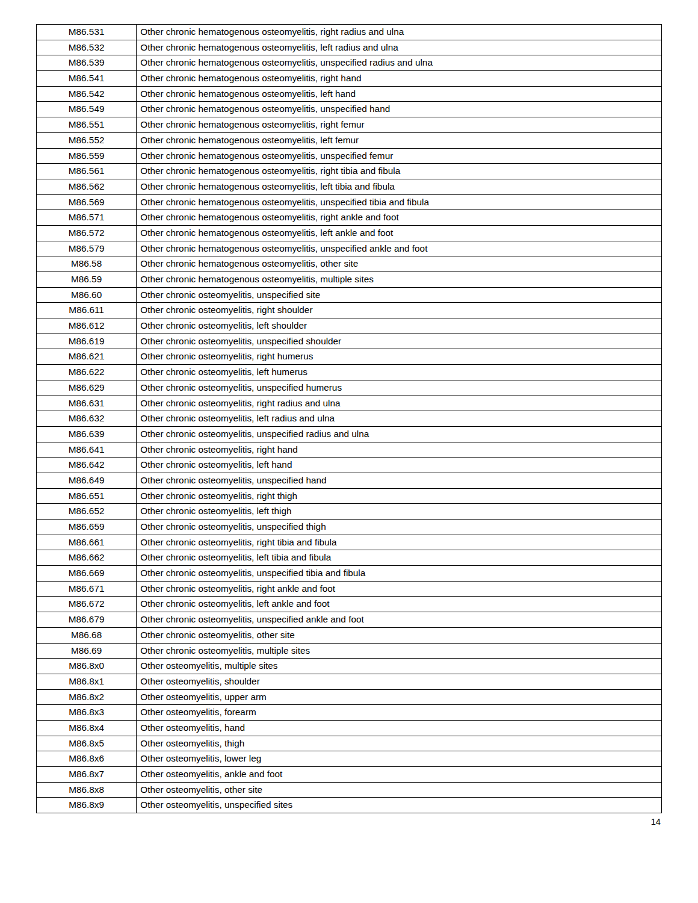| M86.531 | Other chronic hematogenous osteomyelitis, right radius and ulna |
| M86.532 | Other chronic hematogenous osteomyelitis, left radius and ulna |
| M86.539 | Other chronic hematogenous osteomyelitis, unspecified radius and ulna |
| M86.541 | Other chronic hematogenous osteomyelitis, right hand |
| M86.542 | Other chronic hematogenous osteomyelitis, left hand |
| M86.549 | Other chronic hematogenous osteomyelitis, unspecified hand |
| M86.551 | Other chronic hematogenous osteomyelitis, right femur |
| M86.552 | Other chronic hematogenous osteomyelitis, left femur |
| M86.559 | Other chronic hematogenous osteomyelitis, unspecified femur |
| M86.561 | Other chronic hematogenous osteomyelitis, right tibia and fibula |
| M86.562 | Other chronic hematogenous osteomyelitis, left tibia and fibula |
| M86.569 | Other chronic hematogenous osteomyelitis, unspecified tibia and fibula |
| M86.571 | Other chronic hematogenous osteomyelitis, right ankle and foot |
| M86.572 | Other chronic hematogenous osteomyelitis, left ankle and foot |
| M86.579 | Other chronic hematogenous osteomyelitis, unspecified ankle and foot |
| M86.58 | Other chronic hematogenous osteomyelitis, other site |
| M86.59 | Other chronic hematogenous osteomyelitis, multiple sites |
| M86.60 | Other chronic osteomyelitis, unspecified site |
| M86.611 | Other chronic osteomyelitis, right shoulder |
| M86.612 | Other chronic osteomyelitis, left shoulder |
| M86.619 | Other chronic osteomyelitis, unspecified shoulder |
| M86.621 | Other chronic osteomyelitis, right humerus |
| M86.622 | Other chronic osteomyelitis, left humerus |
| M86.629 | Other chronic osteomyelitis, unspecified humerus |
| M86.631 | Other chronic osteomyelitis, right radius and ulna |
| M86.632 | Other chronic osteomyelitis, left radius and ulna |
| M86.639 | Other chronic osteomyelitis, unspecified radius and ulna |
| M86.641 | Other chronic osteomyelitis, right hand |
| M86.642 | Other chronic osteomyelitis, left hand |
| M86.649 | Other chronic osteomyelitis, unspecified hand |
| M86.651 | Other chronic osteomyelitis, right thigh |
| M86.652 | Other chronic osteomyelitis, left thigh |
| M86.659 | Other chronic osteomyelitis, unspecified thigh |
| M86.661 | Other chronic osteomyelitis, right tibia and fibula |
| M86.662 | Other chronic osteomyelitis, left tibia and fibula |
| M86.669 | Other chronic osteomyelitis, unspecified tibia and fibula |
| M86.671 | Other chronic osteomyelitis, right ankle and foot |
| M86.672 | Other chronic osteomyelitis, left ankle and foot |
| M86.679 | Other chronic osteomyelitis, unspecified ankle and foot |
| M86.68 | Other chronic osteomyelitis, other site |
| M86.69 | Other chronic osteomyelitis, multiple sites |
| M86.8x0 | Other osteomyelitis, multiple sites |
| M86.8x1 | Other osteomyelitis, shoulder |
| M86.8x2 | Other osteomyelitis, upper arm |
| M86.8x3 | Other osteomyelitis, forearm |
| M86.8x4 | Other osteomyelitis, hand |
| M86.8x5 | Other osteomyelitis, thigh |
| M86.8x6 | Other osteomyelitis, lower leg |
| M86.8x7 | Other osteomyelitis, ankle and foot |
| M86.8x8 | Other osteomyelitis, other site |
| M86.8x9 | Other osteomyelitis, unspecified sites |
14